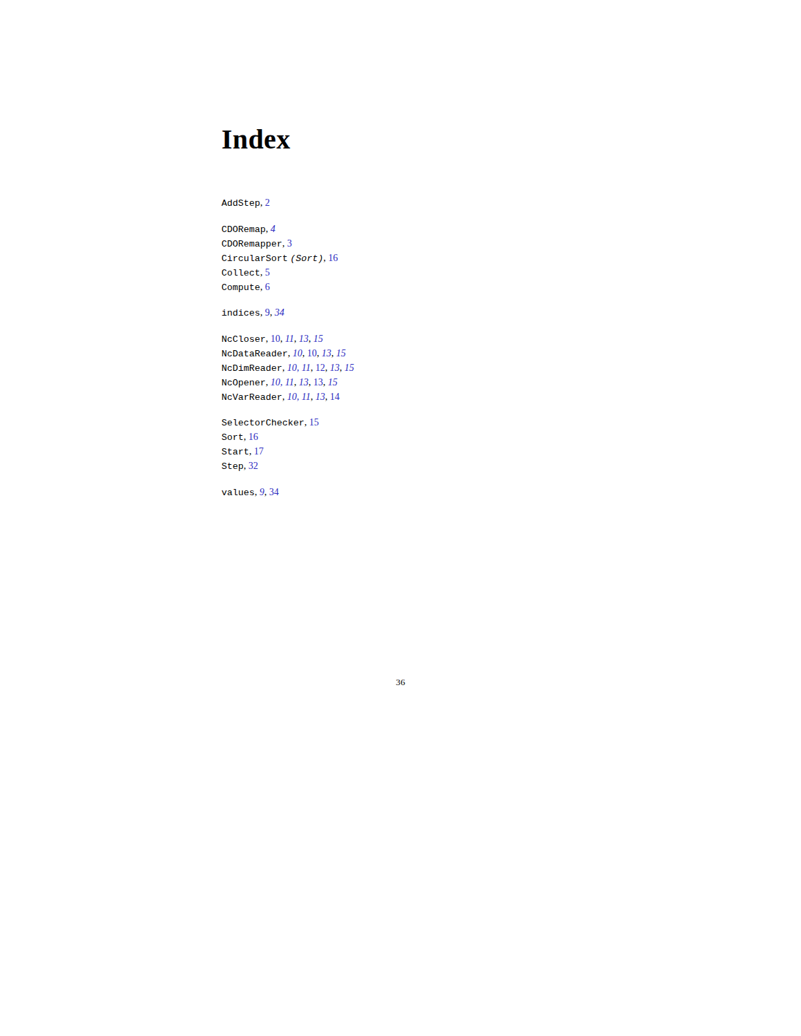Index
AddStep, 2
CDORemap, 4
CDORemapper, 3
CircularSort (Sort), 16
Collect, 5
Compute, 6
indices, 9, 34
NcCloser, 10, 11, 13, 15
NcDataReader, 10, 10, 13, 15
NcDimReader, 10, 11, 12, 13, 15
NcOpener, 10, 11, 13, 13, 15
NcVarReader, 10, 11, 13, 14
SelectorChecker, 15
Sort, 16
Start, 17
Step, 32
values, 9, 34
36